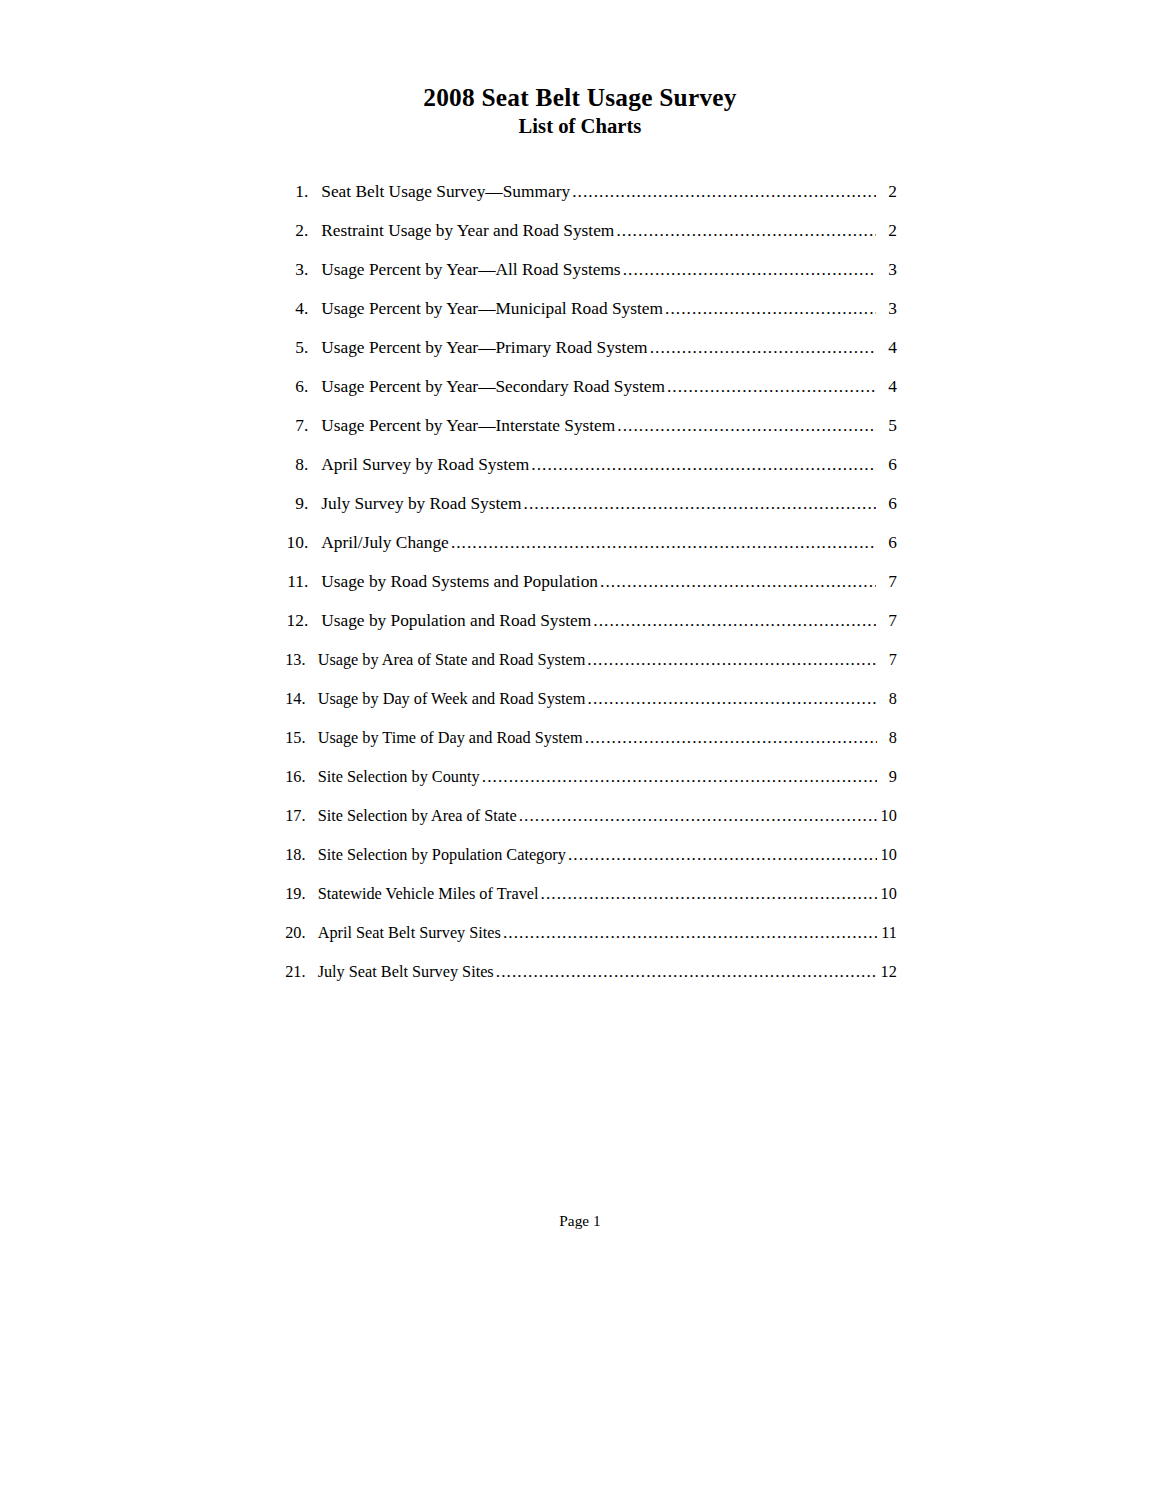2008 Seat Belt Usage Survey
List of Charts
1. Seat Belt Usage Survey—Summary .................................................................................................. 2
2. Restraint Usage by Year and Road System .................................................................................................. 2
3. Usage Percent by Year—All Road Systems .................................................................................................. 3
4. Usage Percent by Year—Municipal Road System .................................................................................................. 3
5. Usage Percent by Year—Primary Road System .................................................................................................. 4
6. Usage Percent by Year—Secondary Road System .................................................................................................. 4
7. Usage Percent by Year—Interstate System .................................................................................................. 5
8. April Survey by Road System .................................................................................................. 6
9. July Survey by Road System .................................................................................................. 6
10. April/July Change .................................................................................................. 6
11. Usage by Road Systems and Population .................................................................................................. 7
12. Usage by Population and Road System .................................................................................................. 7
13. Usage by Area of State and Road System .................................................................................................. 7
14. Usage by Day of Week and Road System .................................................................................................. 8
15. Usage by Time of Day and Road System .................................................................................................. 8
16. Site Selection by County .................................................................................................. 9
17. Site Selection by Area of State .................................................................................................. 10
18. Site Selection by Population Category .................................................................................................. 10
19. Statewide Vehicle Miles of Travel .................................................................................................. 10
20. April Seat Belt Survey Sites .................................................................................................. 11
21. July Seat Belt Survey Sites .................................................................................................. 12
Page 1